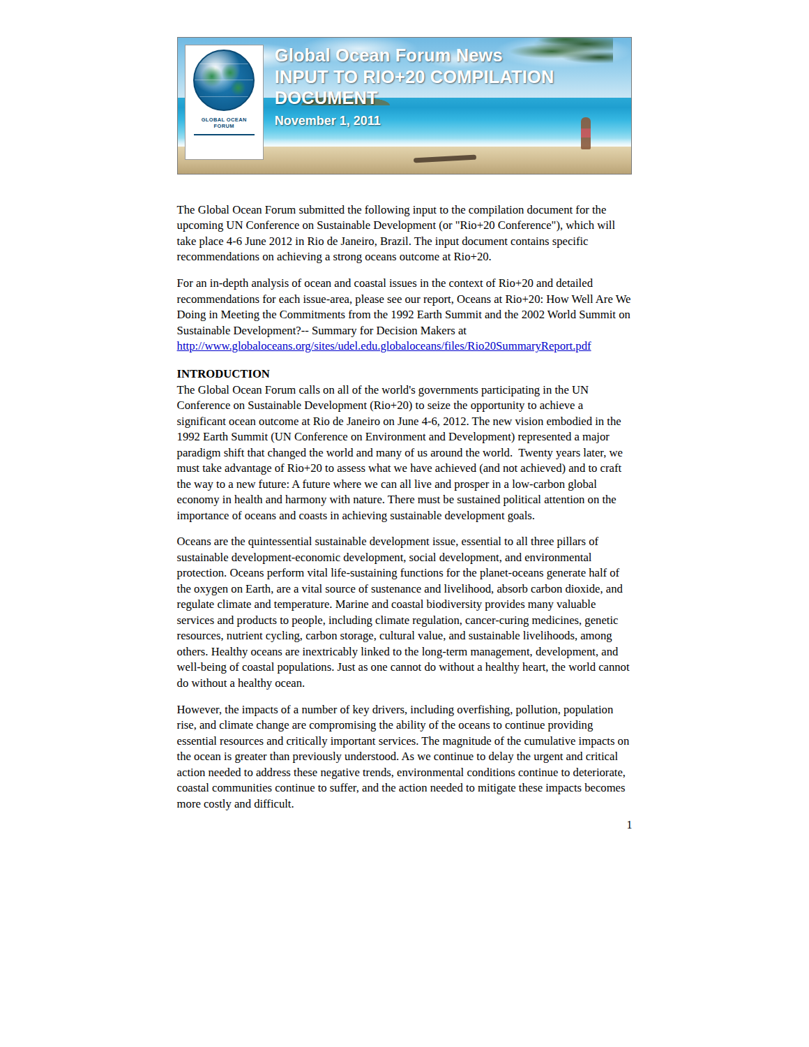GLOBAL OCEAN
FORUM
Global Ocean Forum News
INPUT TO RIO+20 COMPILATION DOCUMENT
November 1, 2011
The Global Ocean Forum submitted the following input to the compilation document for the upcoming UN Conference on Sustainable Development (or "Rio+20 Conference"), which will take place 4-6 June 2012 in Rio de Janeiro, Brazil. The input document contains specific recommendations on achieving a strong oceans outcome at Rio+20.
For an in-depth analysis of ocean and coastal issues in the context of Rio+20 and detailed recommendations for each issue-area, please see our report, Oceans at Rio+20: How Well Are We Doing in Meeting the Commitments from the 1992 Earth Summit and the 2002 World Summit on Sustainable Development?-- Summary for Decision Makers at
http://www.globaloceans.org/sites/udel.edu.globaloceans/files/Rio20SummaryReport.pdf
INTRODUCTION
The Global Ocean Forum calls on all of the world's governments participating in the UN Conference on Sustainable Development (Rio+20) to seize the opportunity to achieve a significant ocean outcome at Rio de Janeiro on June 4-6, 2012. The new vision embodied in the 1992 Earth Summit (UN Conference on Environment and Development) represented a major paradigm shift that changed the world and many of us around the world. Twenty years later, we must take advantage of Rio+20 to assess what we have achieved (and not achieved) and to craft the way to a new future: A future where we can all live and prosper in a low-carbon global economy in health and harmony with nature. There must be sustained political attention on the importance of oceans and coasts in achieving sustainable development goals.
Oceans are the quintessential sustainable development issue, essential to all three pillars of sustainable development-economic development, social development, and environmental protection. Oceans perform vital life-sustaining functions for the planet-oceans generate half of the oxygen on Earth, are a vital source of sustenance and livelihood, absorb carbon dioxide, and regulate climate and temperature. Marine and coastal biodiversity provides many valuable services and products to people, including climate regulation, cancer-curing medicines, genetic resources, nutrient cycling, carbon storage, cultural value, and sustainable livelihoods, among others. Healthy oceans are inextricably linked to the long-term management, development, and well-being of coastal populations. Just as one cannot do without a healthy heart, the world cannot do without a healthy ocean.
However, the impacts of a number of key drivers, including overfishing, pollution, population rise, and climate change are compromising the ability of the oceans to continue providing essential resources and critically important services. The magnitude of the cumulative impacts on the ocean is greater than previously understood. As we continue to delay the urgent and critical action needed to address these negative trends, environmental conditions continue to deteriorate, coastal communities continue to suffer, and the action needed to mitigate these impacts becomes more costly and difficult.
1